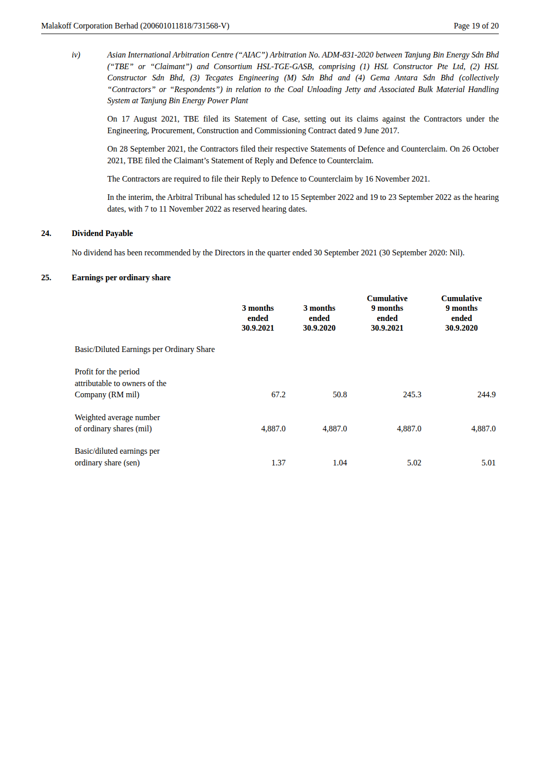Malakoff Corporation Berhad (200601011818/731568-V)
Page 19 of 20
iv)
Asian International Arbitration Centre (“AIAC”) Arbitration No. ADM-831-2020 between Tanjung Bin Energy Sdn Bhd (“TBE” or “Claimant”) and Consortium HSL-TGE-GASB, comprising (1) HSL Constructor Pte Ltd, (2) HSL Constructor Sdn Bhd, (3) Tecgates Engineering (M) Sdn Bhd and (4) Gema Antara Sdn Bhd (collectively “Contractors” or “Respondents”) in relation to the Coal Unloading Jetty and Associated Bulk Material Handling System at Tanjung Bin Energy Power Plant
On 17 August 2021, TBE filed its Statement of Case, setting out its claims against the Contractors under the Engineering, Procurement, Construction and Commissioning Contract dated 9 June 2017.
On 28 September 2021, the Contractors filed their respective Statements of Defence and Counterclaim. On 26 October 2021, TBE filed the Claimant’s Statement of Reply and Defence to Counterclaim.
The Contractors are required to file their Reply to Defence to Counterclaim by 16 November 2021.
In the interim, the Arbitral Tribunal has scheduled 12 to 15 September 2022 and 19 to 23 September 2022 as the hearing dates, with 7 to 11 November 2022 as reserved hearing dates.
24.
Dividend Payable
No dividend has been recommended by the Directors in the quarter ended 30 September 2021 (30 September 2020: Nil).
25.
Earnings per ordinary share
| | 3 months ended 30.9.2021 | 3 months ended 30.9.2020 | Cumulative 9 months ended 30.9.2021 | Cumulative 9 months ended 30.9.2020 |
| --- | --- | --- | --- | --- |
| Basic/Diluted Earnings per Ordinary Share |
| Profit for the period attributable to owners of the Company (RM mil) | 67.2 | 50.8 | 245.3 | 244.9 |
| Weighted average number of ordinary shares (mil) | 4,887.0 | 4,887.0 | 4,887.0 | 4,887.0 |
| Basic/diluted earnings per ordinary share (sen) | 1.37 | 1.04 | 5.02 | 5.01 |